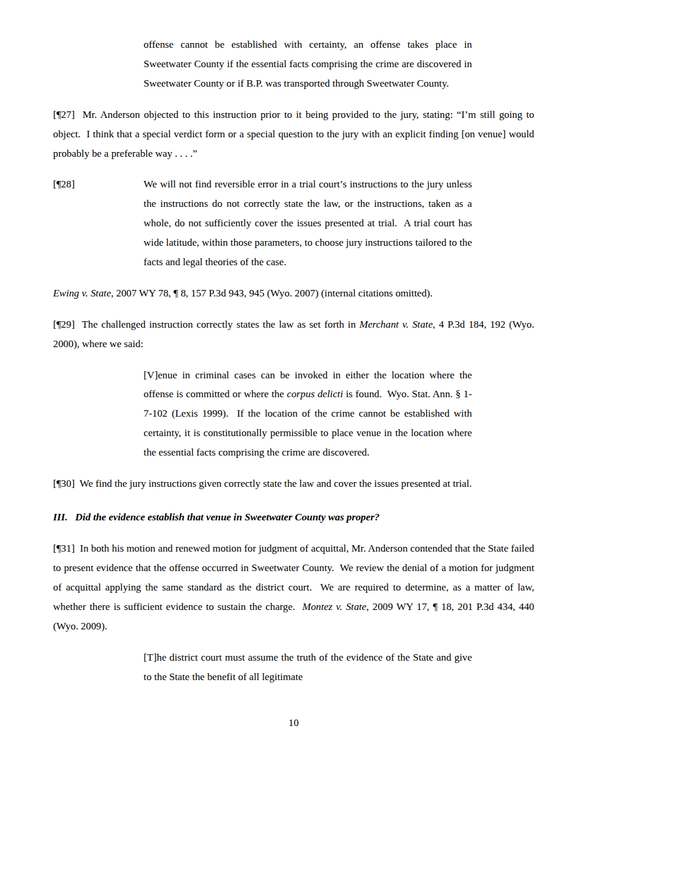offense cannot be established with certainty, an offense takes place in Sweetwater County if the essential facts comprising the crime are discovered in Sweetwater County or if B.P. was transported through Sweetwater County.
[¶27] Mr. Anderson objected to this instruction prior to it being provided to the jury, stating: “I’m still going to object. I think that a special verdict form or a special question to the jury with an explicit finding [on venue] would probably be a preferable way . . . .”
[¶28]
We will not find reversible error in a trial court’s instructions to the jury unless the instructions do not correctly state the law, or the instructions, taken as a whole, do not sufficiently cover the issues presented at trial. A trial court has wide latitude, within those parameters, to choose jury instructions tailored to the facts and legal theories of the case.
Ewing v. State, 2007 WY 78, ¶ 8, 157 P.3d 943, 945 (Wyo. 2007) (internal citations omitted).
[¶29] The challenged instruction correctly states the law as set forth in Merchant v. State, 4 P.3d 184, 192 (Wyo. 2000), where we said:
[V]enue in criminal cases can be invoked in either the location where the offense is committed or where the corpus delicti is found. Wyo. Stat. Ann. § 1-7-102 (Lexis 1999). If the location of the crime cannot be established with certainty, it is constitutionally permissible to place venue in the location where the essential facts comprising the crime are discovered.
[¶30] We find the jury instructions given correctly state the law and cover the issues presented at trial.
III. Did the evidence establish that venue in Sweetwater County was proper?
[¶31] In both his motion and renewed motion for judgment of acquittal, Mr. Anderson contended that the State failed to present evidence that the offense occurred in Sweetwater County. We review the denial of a motion for judgment of acquittal applying the same standard as the district court. We are required to determine, as a matter of law, whether there is sufficient evidence to sustain the charge. Montez v. State, 2009 WY 17, ¶ 18, 201 P.3d 434, 440 (Wyo. 2009).
[T]he district court must assume the truth of the evidence of the State and give to the State the benefit of all legitimate
10